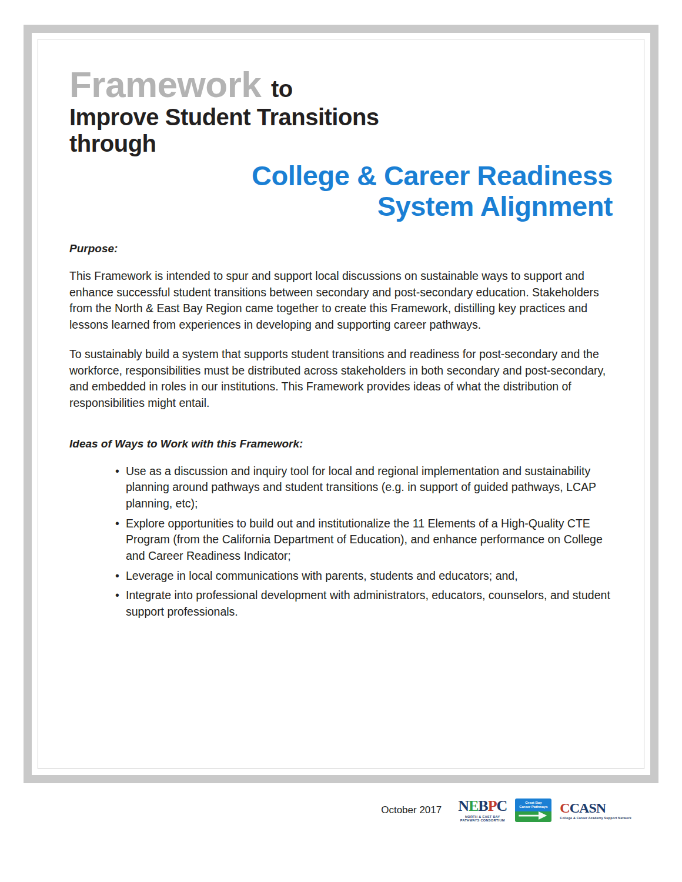Framework to Improve Student Transitions
through College & Career Readiness
System Alignment
Purpose:
This Framework is intended to spur and support local discussions on sustainable ways to support and enhance successful student transitions between secondary and post-secondary education. Stakeholders from the North & East Bay Region came together to create this Framework, distilling key practices and lessons learned from experiences in developing and supporting career pathways.
To sustainably build a system that supports student transitions and readiness for post-secondary and the workforce, responsibilities must be distributed across stakeholders in both secondary and post-secondary, and embedded in roles in our institutions. This Framework provides ideas of what the distribution of responsibilities might entail.
Ideas of Ways to Work with this Framework:
Use as a discussion and inquiry tool for local and regional implementation and sustainability planning around pathways and student transitions (e.g. in support of guided pathways, LCAP planning, etc);
Explore opportunities to build out and institutionalize the 11 Elements of a High-Quality CTE Program (from the California Department of Education), and enhance performance on College and Career Readiness Indicator;
Leverage in local communications with parents, students and educators; and,
Integrate into professional development with administrators, educators, counselors, and student support professionals.
October 2017
NEBPC
NORTH & EAST BAY
PATHWAYS CONSORTIUM
Great Bay
Career Pathways
CCASN
College & Career Academy Support Network